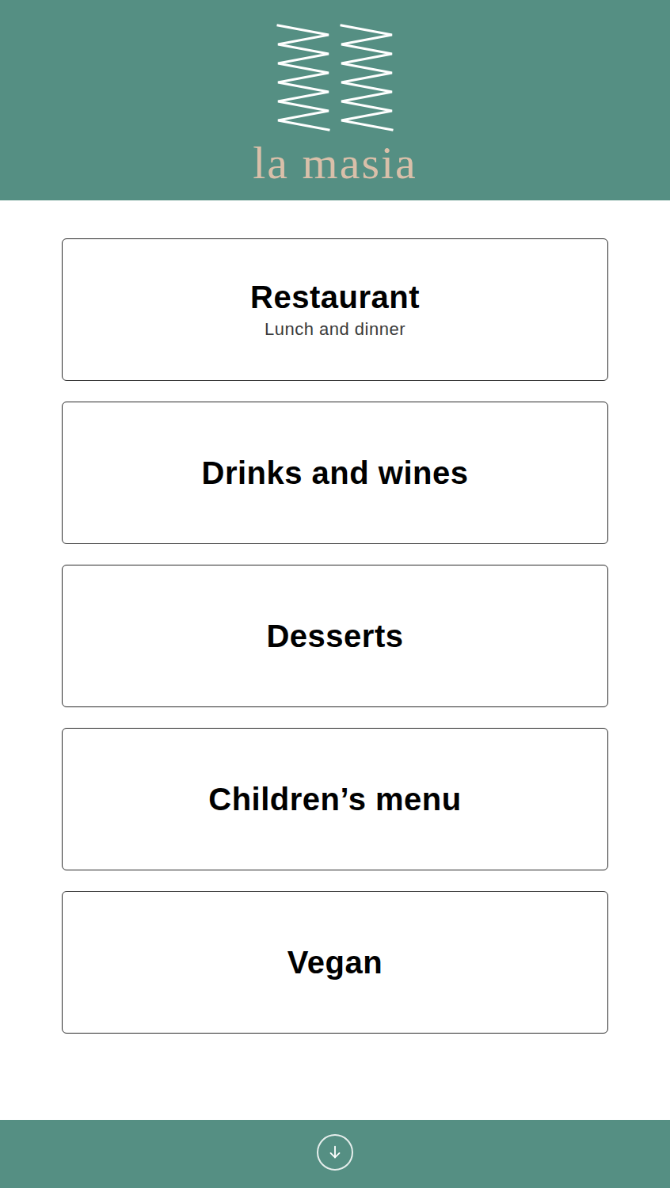la masia
Restaurant Lunch and dinner
Drinks and wines
Desserts
Children’s menu
Vegan
Scroll down